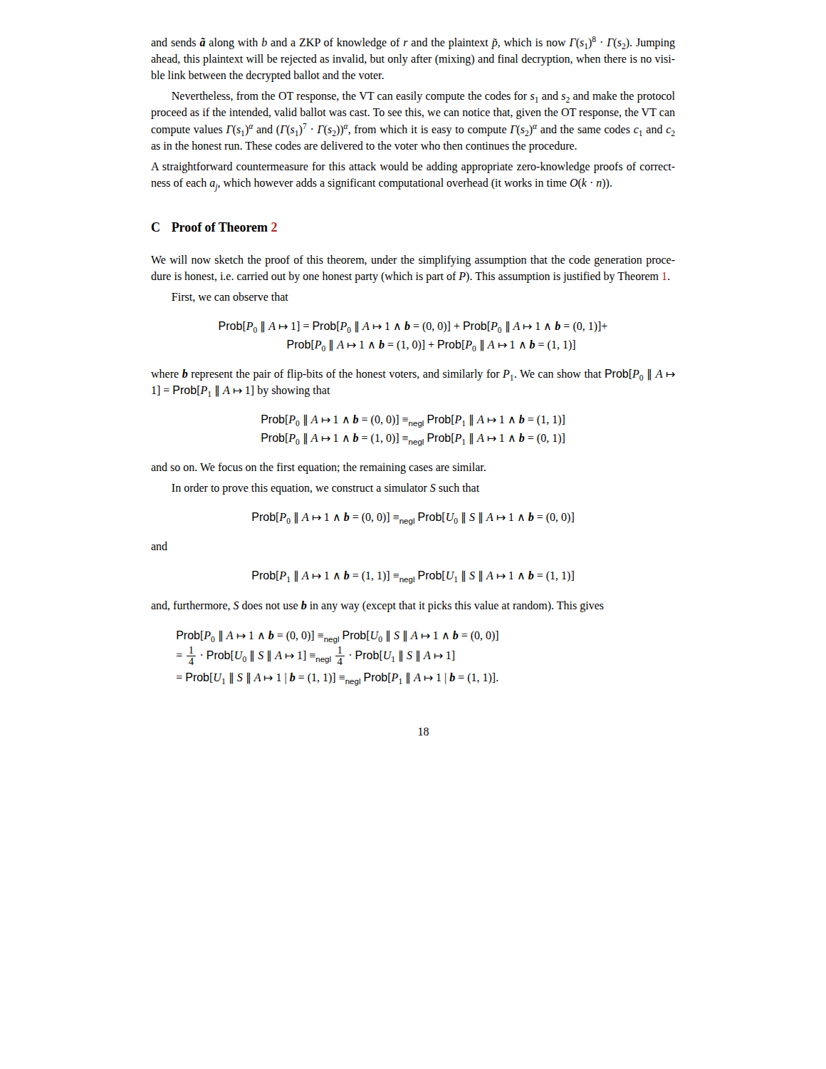and sends ã along with b and a ZKP of knowledge of r and the plaintext p̃, which is now Γ(s1)8 · Γ(s2). Jumping ahead, this plaintext will be rejected as invalid, but only after (mixing) and final decryption, when there is no visible link between the decrypted ballot and the voter.
Nevertheless, from the OT response, the VT can easily compute the codes for s1 and s2 and make the protocol proceed as if the intended, valid ballot was cast. To see this, we can notice that, given the OT response, the VT can compute values Γ(s1)α and (Γ(s1)7 · Γ(s2))α, from which it is easy to compute Γ(s2)α and the same codes c1 and c2 as in the honest run. These codes are delivered to the voter who then continues the procedure.
A straightforward countermeasure for this attack would be adding appropriate zero-knowledge proofs of correctness of each aj, which however adds a significant computational overhead (it works in time O(k · n)).
CProof of Theorem 2
We will now sketch the proof of this theorem, under the simplifying assumption that the code generation procedure is honest, i.e. carried out by one honest party (which is part of P). This assumption is justified by Theorem 1.
First, we can observe that
Prob[P0 ∥ A ↦ 1] = Prob[P0 ∥ A ↦ 1 ∧ b = (0, 0)] + Prob[P0 ∥ A ↦ 1 ∧ b = (0, 1)]+ Prob[P0 ∥ A ↦ 1 ∧ b = (1, 0)] + Prob[P0 ∥ A ↦ 1 ∧ b = (1, 1)]
where b represent the pair of flip-bits of the honest voters, and similarly for P1. We can show that Prob[P0 ∥ A ↦ 1] = Prob[P1 ∥ A ↦ 1] by showing that
Prob[P0 ∥ A ↦ 1 ∧ b = (0, 0)] ≡negl Prob[P1 ∥ A ↦ 1 ∧ b = (1, 1)] Prob[P0 ∥ A ↦ 1 ∧ b = (1, 0)] ≡negl Prob[P1 ∥ A ↦ 1 ∧ b = (0, 1)]
and so on. We focus on the first equation; the remaining cases are similar.
In order to prove this equation, we construct a simulator S such that
Prob[P0 ∥ A ↦ 1 ∧ b = (0, 0)] ≡negl Prob[U0 ∥ S ∥ A ↦ 1 ∧ b = (0, 0)]
and
Prob[P1 ∥ A ↦ 1 ∧ b = (1, 1)] ≡negl Prob[U1 ∥ S ∥ A ↦ 1 ∧ b = (1, 1)]
and, furthermore, S does not use b in any way (except that it picks this value at random). This gives
Prob[P0 ∥ A ↦ 1 ∧ b = (0, 0)] ≡negl Prob[U0 ∥ S ∥ A ↦ 1 ∧ b = (0, 0)] = 14 · Prob[U0 ∥ S ∥ A ↦ 1] ≡negl 14 · Prob[U1 ∥ S ∥ A ↦ 1] = Prob[U1 ∥ S ∥ A ↦ 1 | b = (1, 1)] ≡negl Prob[P1 ∥ A ↦ 1 | b = (1, 1)].
18